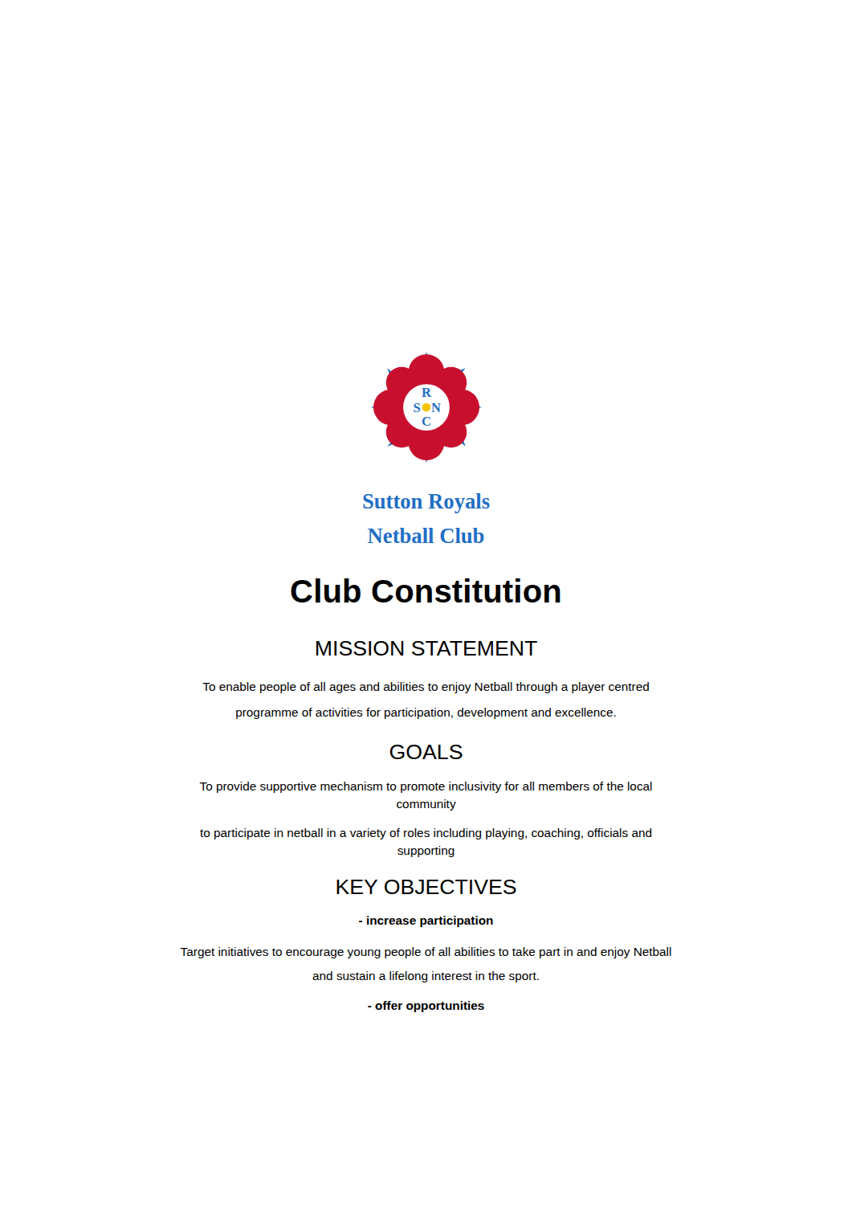Sutton Royals
Netball Club
Club Constitution
MISSION STATEMENT
To enable people of all ages and abilities to enjoy Netball through a player centred programme of activities for participation, development and excellence.
GOALS
To provide supportive mechanism to promote inclusivity for all members of the local community
to participate in netball in a variety of roles including playing, coaching, officials and supporting
KEY OBJECTIVES
- increase participation
Target initiatives to encourage young people of all abilities to take part in and enjoy Netball and sustain a lifelong interest in the sport.
- offer opportunities